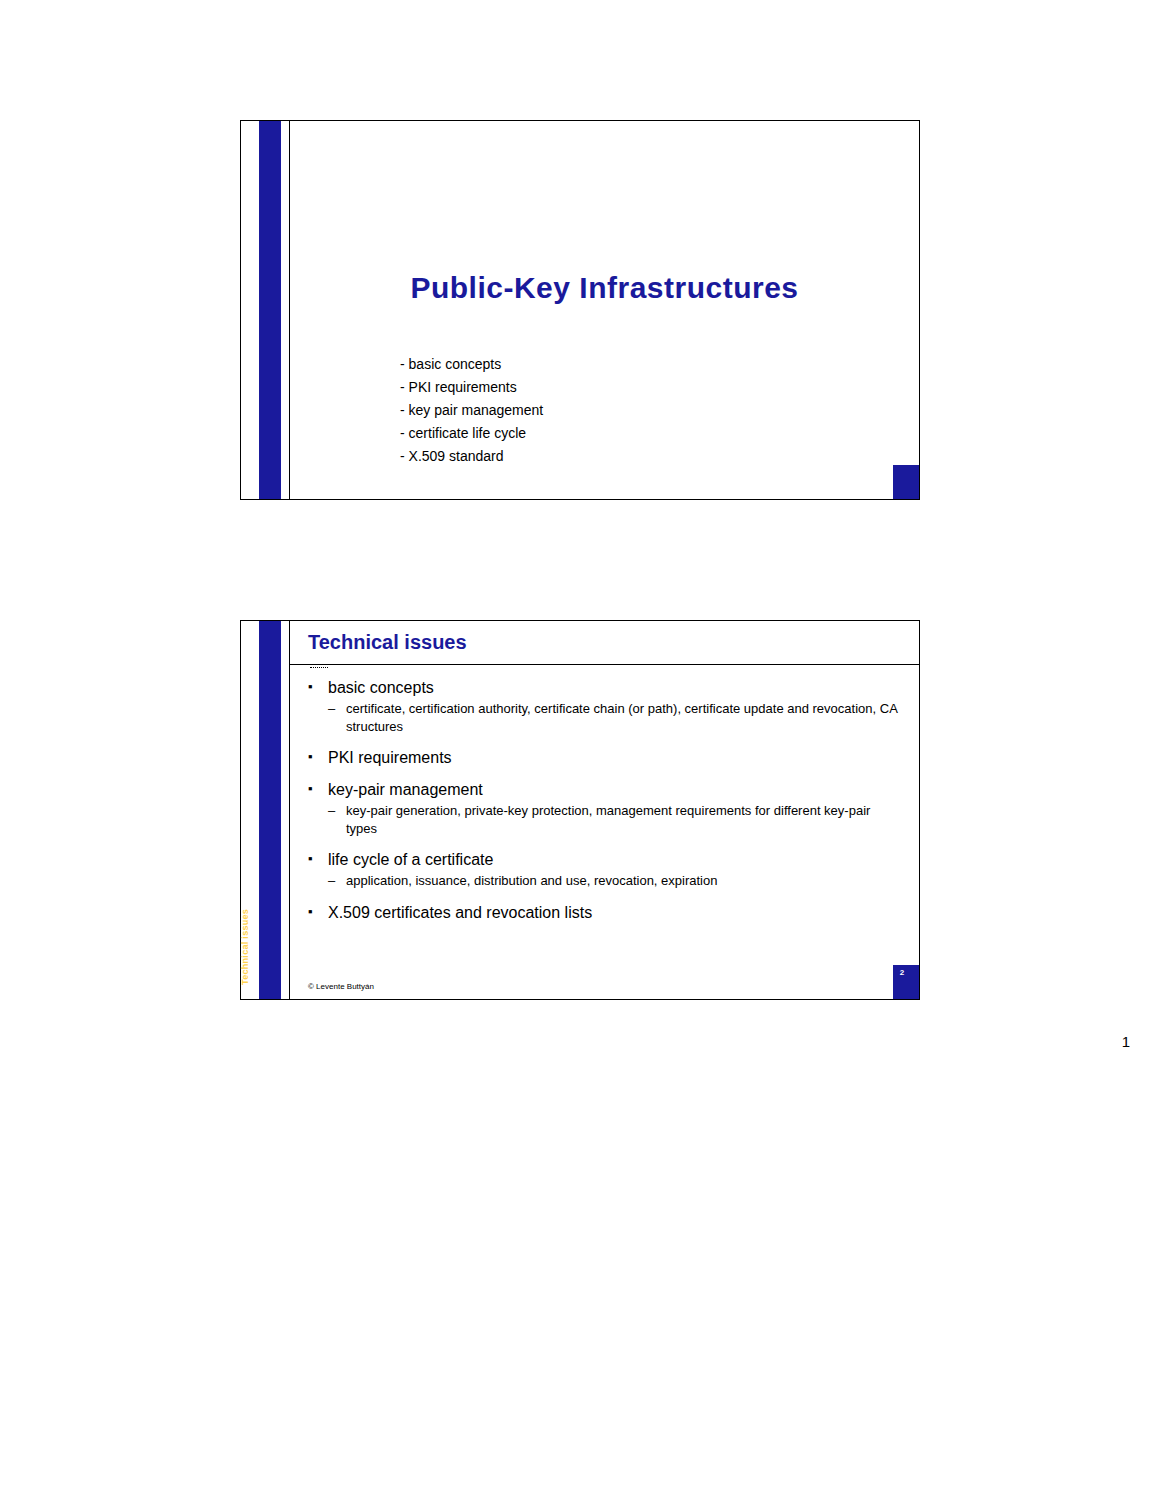Public-Key Infrastructures
basic concepts
PKI requirements
key pair management
certificate life cycle
X.509 standard
Technical issues
basic concepts
certificate, certification authority, certificate chain (or path), certificate update and revocation, CA structures
PKI requirements
key-pair management
key-pair generation, private-key protection, management requirements for different key-pair types
life cycle of a certificate
application, issuance, distribution and use, revocation, expiration
X.509 certificates and revocation lists
Technical issues
© Levente Buttyán
2
1